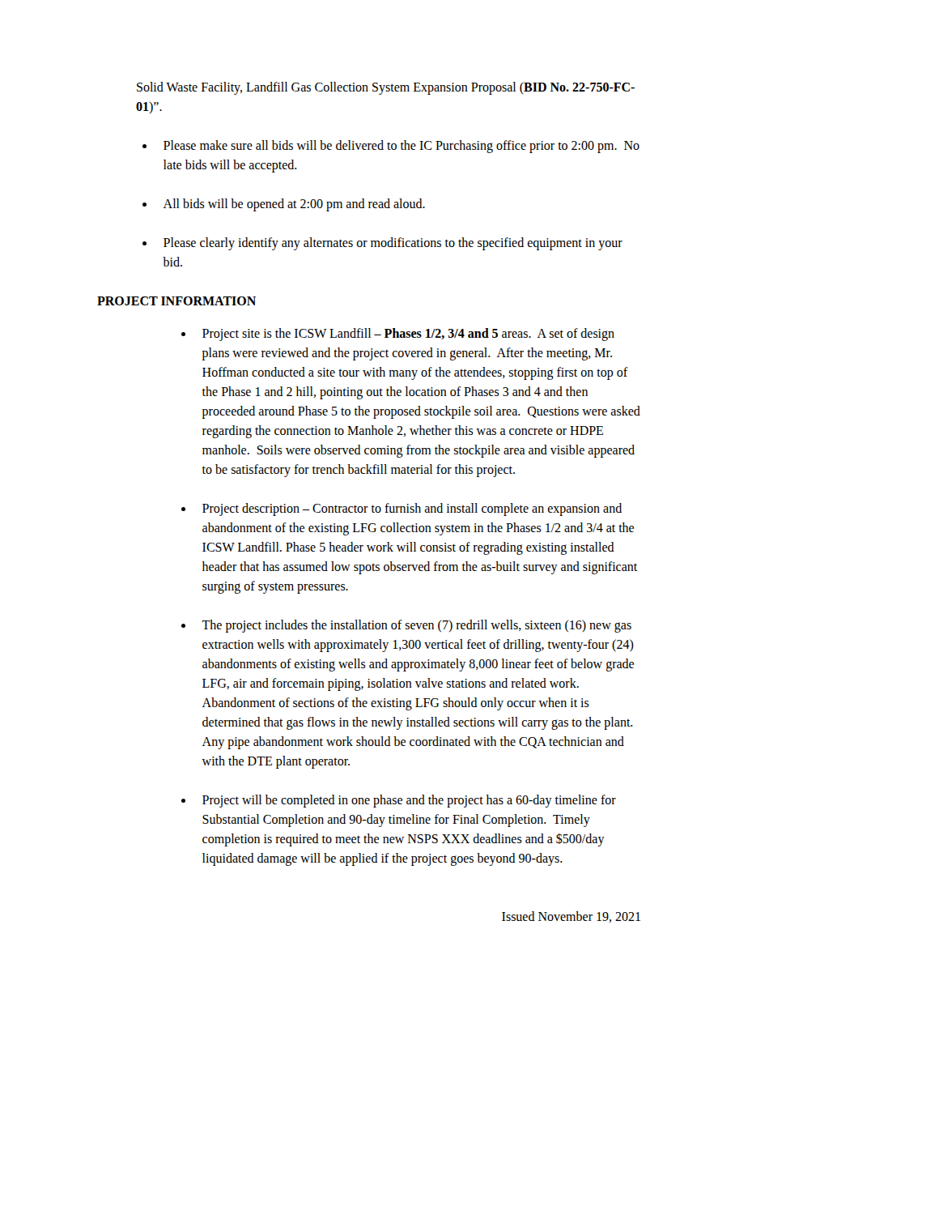Solid Waste Facility, Landfill Gas Collection System Expansion Proposal (BID No. 22-750-FC-01)”.
Please make sure all bids will be delivered to the IC Purchasing office prior to 2:00 pm. No late bids will be accepted.
All bids will be opened at 2:00 pm and read aloud.
Please clearly identify any alternates or modifications to the specified equipment in your bid.
PROJECT INFORMATION
Project site is the ICSW Landfill – Phases 1/2, 3/4 and 5 areas. A set of design plans were reviewed and the project covered in general. After the meeting, Mr. Hoffman conducted a site tour with many of the attendees, stopping first on top of the Phase 1 and 2 hill, pointing out the location of Phases 3 and 4 and then proceeded around Phase 5 to the proposed stockpile soil area. Questions were asked regarding the connection to Manhole 2, whether this was a concrete or HDPE manhole. Soils were observed coming from the stockpile area and visible appeared to be satisfactory for trench backfill material for this project.
Project description – Contractor to furnish and install complete an expansion and abandonment of the existing LFG collection system in the Phases 1/2 and 3/4 at the ICSW Landfill. Phase 5 header work will consist of regrading existing installed header that has assumed low spots observed from the as-built survey and significant surging of system pressures.
The project includes the installation of seven (7) redrill wells, sixteen (16) new gas extraction wells with approximately 1,300 vertical feet of drilling, twenty-four (24) abandonments of existing wells and approximately 8,000 linear feet of below grade LFG, air and forcemain piping, isolation valve stations and related work. Abandonment of sections of the existing LFG should only occur when it is determined that gas flows in the newly installed sections will carry gas to the plant. Any pipe abandonment work should be coordinated with the CQA technician and with the DTE plant operator.
Project will be completed in one phase and the project has a 60-day timeline for Substantial Completion and 90-day timeline for Final Completion. Timely completion is required to meet the new NSPS XXX deadlines and a $500/day liquidated damage will be applied if the project goes beyond 90-days.
Issued November 19, 2021